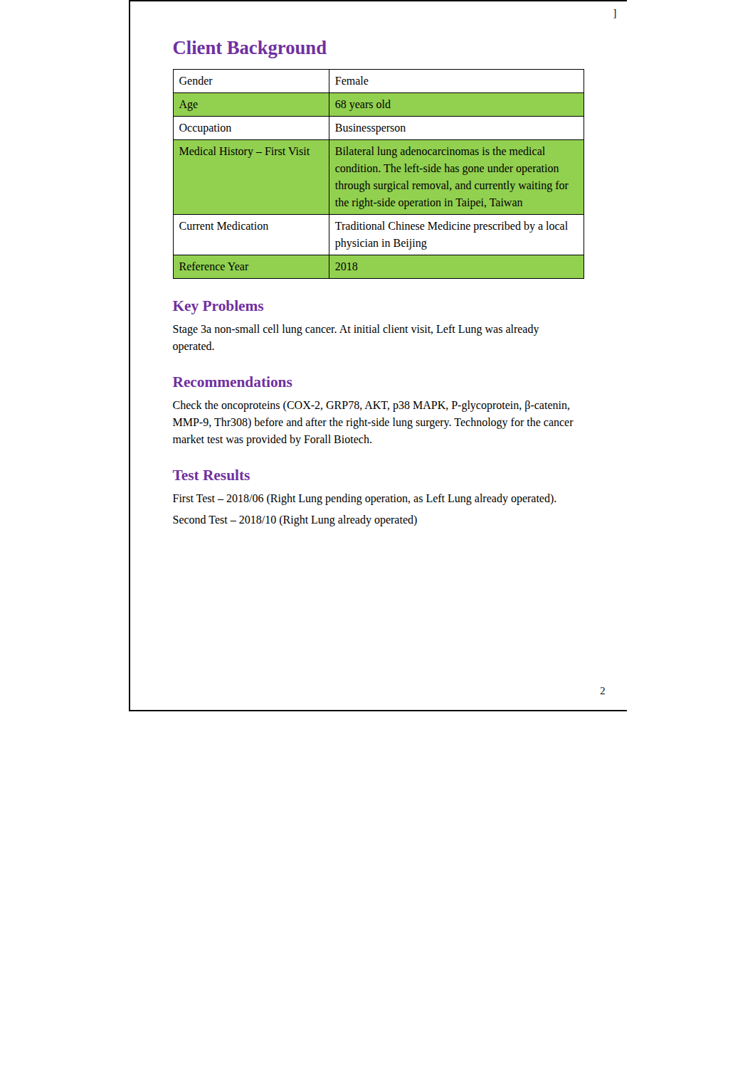]
Client Background
| Gender | Female |
| Age | 68 years old |
| Occupation | Businessperson |
| Medical History – First Visit | Bilateral lung adenocarcinomas is the medical condition. The left-side has gone under operation through surgical removal, and currently waiting for the right-side operation in Taipei, Taiwan |
| Current Medication | Traditional Chinese Medicine prescribed by a local physician in Beijing |
| Reference Year | 2018 |
Key Problems
Stage 3a non-small cell lung cancer. At initial client visit, Left Lung was already operated.
Recommendations
Check the oncoproteins (COX-2, GRP78, AKT, p38 MAPK, P-glycoprotein, β-catenin, MMP-9, Thr308) before and after the right-side lung surgery. Technology for the cancer market test was provided by Forall Biotech.
Test Results
First Test – 2018/06 (Right Lung pending operation, as Left Lung already operated).
Second Test – 2018/10 (Right Lung already operated)
2